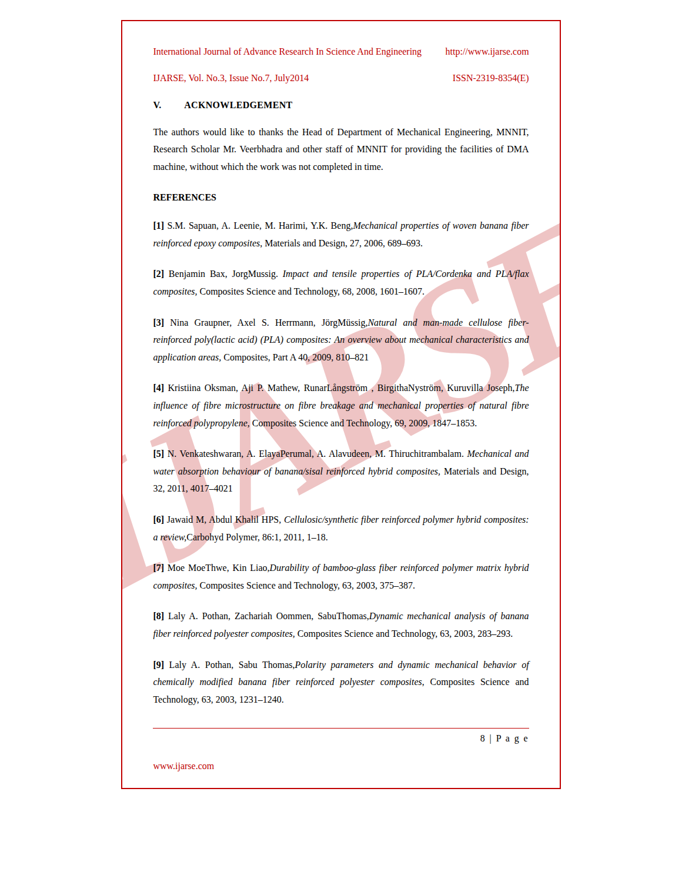IJARSE
International Journal of Advance Research In Science And Engineering http://www.ijarse.com
IJARSE, Vol. No.3, Issue No.7, July2014 ISSN-2319-8354(E)
V. ACKNOWLEDGEMENT
The authors would like to thanks the Head of Department of Mechanical Engineering, MNNIT, Research Scholar Mr. Veerbhadra and other staff of MNNIT for providing the facilities of DMA machine, without which the work was not completed in time.
REFERENCES
[1] S.M. Sapuan, A. Leenie, M. Harimi, Y.K. Beng,Mechanical properties of woven banana fiber reinforced epoxy composites, Materials and Design, 27, 2006, 689–693.
[2] Benjamin Bax, JorgMussig. Impact and tensile properties of PLA/Cordenka and PLA/flax composites, Composites Science and Technology, 68, 2008, 1601–1607.
[3] Nina Graupner, Axel S. Herrmann, JörgMüssig,Natural and man-made cellulose fiber-reinforced poly(lactic acid) (PLA) composites: An overview about mechanical characteristics and application areas, Composites, Part A 40, 2009, 810–821
[4] Kristiina Oksman, Aji P. Mathew, RunarLångström , BirgithaNyström, Kuruvilla Joseph,The influence of fibre microstructure on fibre breakage and mechanical properties of natural fibre reinforced polypropylene, Composites Science and Technology, 69, 2009, 1847–1853.
[5] N. Venkateshwaran, A. ElayaPerumal, A. Alavudeen, M. Thiruchitrambalam. Mechanical and water absorption behaviour of banana/sisal reinforced hybrid composites, Materials and Design, 32, 2011, 4017–4021
[6] Jawaid M, Abdul Khalil HPS, Cellulosic/synthetic fiber reinforced polymer hybrid composites: a review, Carbohyd Polymer, 86:1, 2011, 1–18.
[7] Moe MoeThwe, Kin Liao,Durability of bamboo-glass fiber reinforced polymer matrix hybrid composites, Composites Science and Technology, 63, 2003, 375–387.
[8] Laly A. Pothan, Zachariah Oommen, SabuThomas,Dynamic mechanical analysis of banana fiber reinforced polyester composites, Composites Science and Technology, 63, 2003, 283–293.
[9] Laly A. Pothan, Sabu Thomas,Polarity parameters and dynamic mechanical behavior of chemically modified banana fiber reinforced polyester composites, Composites Science and Technology, 63, 2003, 1231–1240.
8 | P a g e
www.ijarse.com